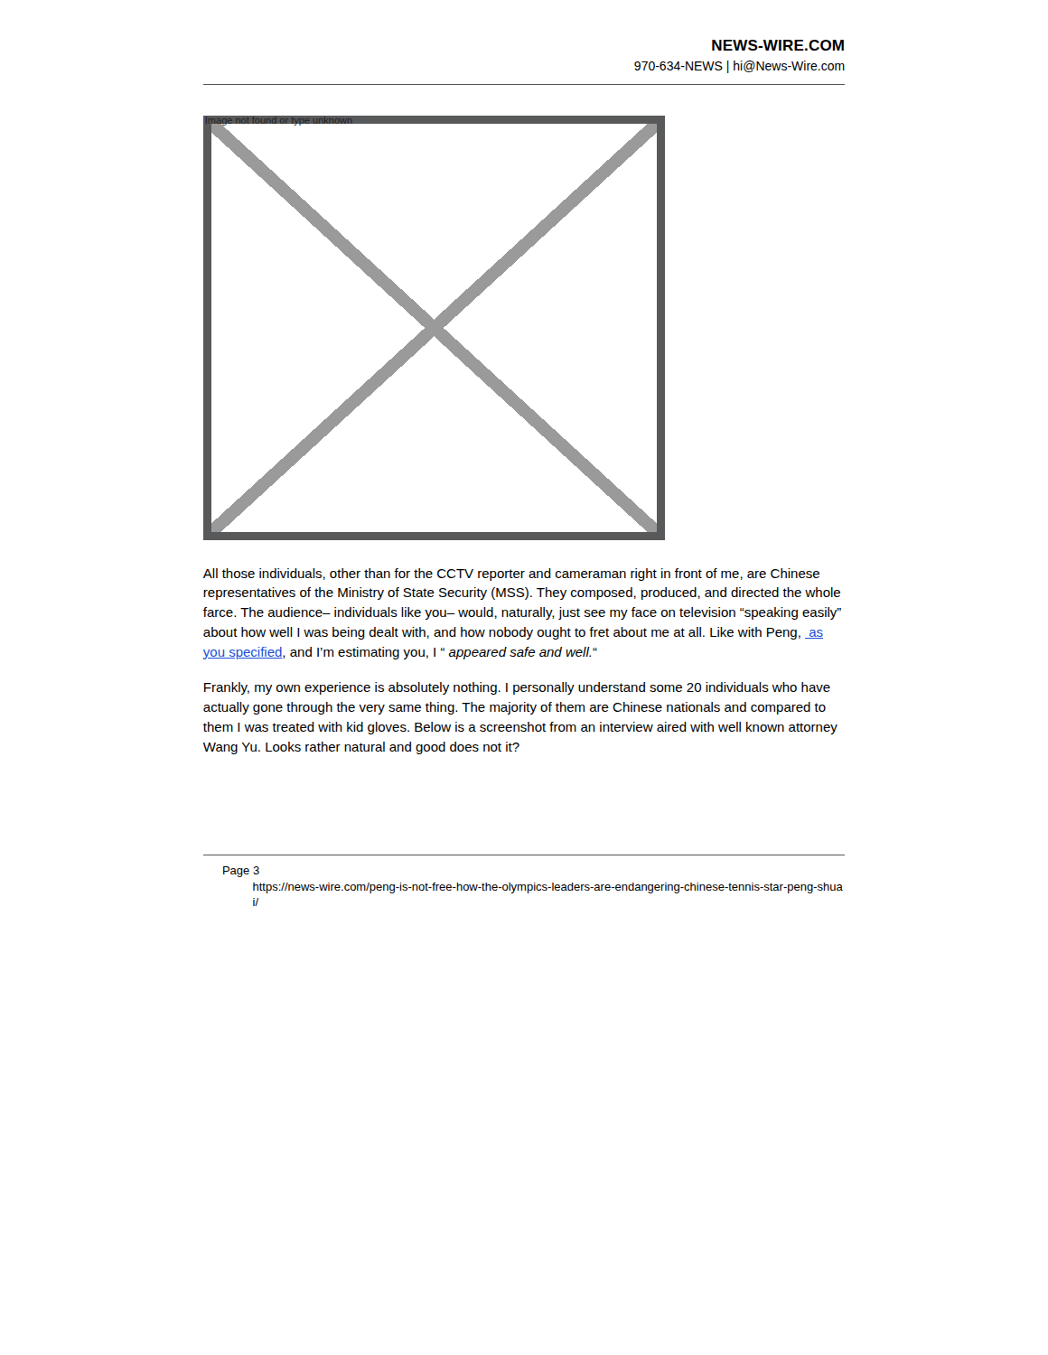NEWS-WIRE.COM
970-634-NEWS | hi@News-Wire.com
Image not found or type unknown
All those individuals, other than for the CCTV reporter and cameraman right in front of me, are Chinese representatives of the Ministry of State Security (MSS). They composed, produced, and directed the whole farce. The audience– individuals like you– would, naturally, just see my face on television “speaking easily” about how well I was being dealt with, and how nobody ought to fret about me at all. Like with Peng, as you specified, and I’m estimating you, I “ appeared safe and well.“
Frankly, my own experience is absolutely nothing. I personally understand some 20 individuals who have actually gone through the very same thing. The majority of them are Chinese nationals and compared to them I was treated with kid gloves. Below is a screenshot from an interview aired with well known attorney Wang Yu. Looks rather natural and good does not it?
Page 3
https://news-wire.com/peng-is-not-free-how-the-olympics-leaders-are-endangering-chinese-tennis-star-peng-shuai/